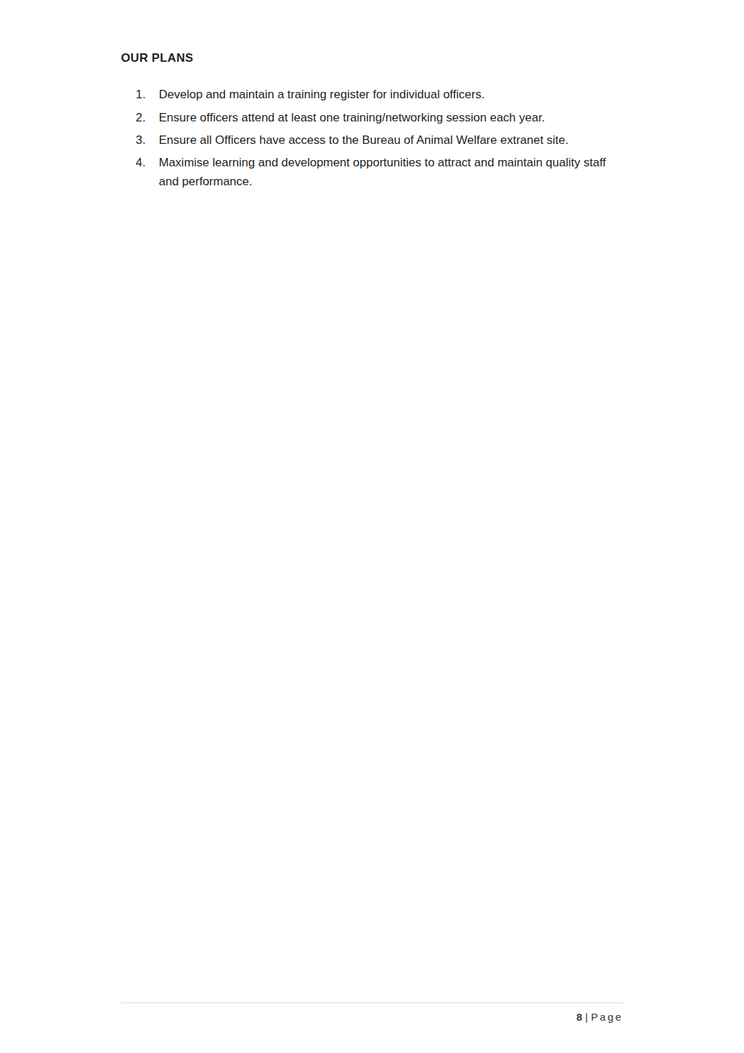Our Plans
Develop and maintain a training register for individual officers.
Ensure officers attend at least one training/networking session each year.
Ensure all Officers have access to the Bureau of Animal Welfare extranet site.
Maximise learning and development opportunities to attract and maintain quality staff and performance.
8 | Page